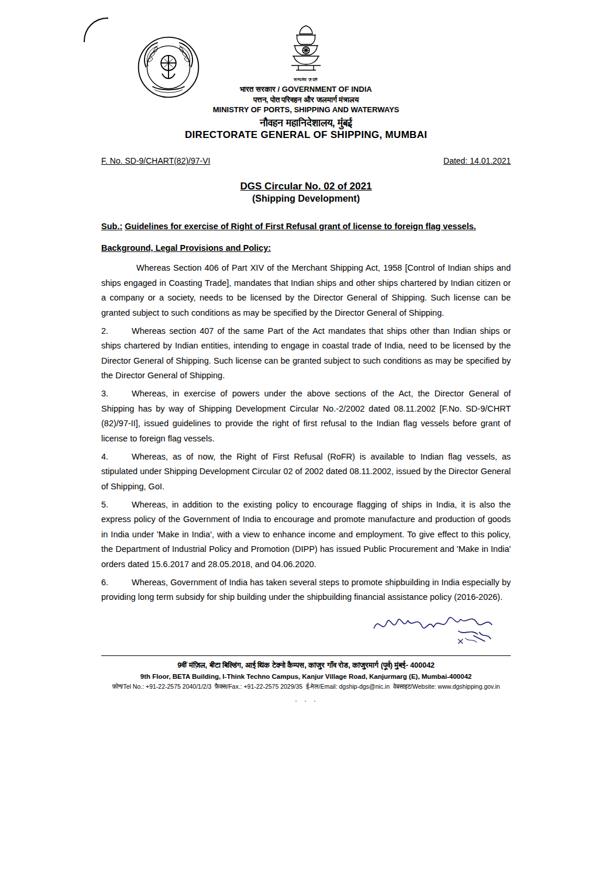सत्यमेव जयते
भारत सरकार / GOVERNMENT OF INDIA
पत्तन, पोत परिवहन और जलमार्ग मंत्रालय
MINISTRY OF PORTS, SHIPPING AND WATERWAYS
नौवहन महानिदेशालय, मुंबई
DIRECTORATE GENERAL OF SHIPPING, MUMBAI
F. No. SD-9/CHART(82)/97-VI Dated: 14.01.2021
DGS Circular No. 02 of 2021
(Shipping Development)
Sub.: Guidelines for exercise of Right of First Refusal grant of license to foreign flag vessels.
Background, Legal Provisions and Policy:
Whereas Section 406 of Part XIV of the Merchant Shipping Act, 1958 [Control of Indian ships and ships engaged in Coasting Trade], mandates that Indian ships and other ships chartered by Indian citizen or a company or a society, needs to be licensed by the Director General of Shipping. Such license can be granted subject to such conditions as may be specified by the Director General of Shipping.
2. Whereas section 407 of the same Part of the Act mandates that ships other than Indian ships or ships chartered by Indian entities, intending to engage in coastal trade of India, need to be licensed by the Director General of Shipping. Such license can be granted subject to such conditions as may be specified by the Director General of Shipping.
3. Whereas, in exercise of powers under the above sections of the Act, the Director General of Shipping has by way of Shipping Development Circular No.-2/2002 dated 08.11.2002 [F.No. SD-9/CHRT (82)/97-II], issued guidelines to provide the right of first refusal to the Indian flag vessels before grant of license to foreign flag vessels.
4. Whereas, as of now, the Right of First Refusal (RoFR) is available to Indian flag vessels, as stipulated under Shipping Development Circular 02 of 2002 dated 08.11.2002, issued by the Director General of Shipping, GoI.
5. Whereas, in addition to the existing policy to encourage flagging of ships in India, it is also the express policy of the Government of India to encourage and promote manufacture and production of goods in India under 'Make in India', with a view to enhance income and employment. To give effect to this policy, the Department of Industrial Policy and Promotion (DIPP) has issued Public Procurement and 'Make in India' orders dated 15.6.2017 and 28.05.2018, and 04.06.2020.
6. Whereas, Government of India has taken several steps to promote shipbuilding in India especially by providing long term subsidy for ship building under the shipbuilding financial assistance policy (2016-2026).
9वीं मंज़िल, बीटा बिल्डिंग, आई थिंक टेक्नो कैम्पस, कांजुर गाँव रोड, कांजुरमार्ग (पूर्व) मुंबई- 400042
9th Floor, BETA Building, I-Think Techno Campus, Kanjur Village Road, Kanjurmarg (E), Mumbai-400042
फ़ोन/Tel No.: +91-22-2575 2040/1/2/3 फ़ैक्स/Fax.: +91-22-2575 2029/35 ई-मेल/Email: dgship-dgs@nic.in वेबसाइट/Website: www.dgshipping.gov.in
. . .